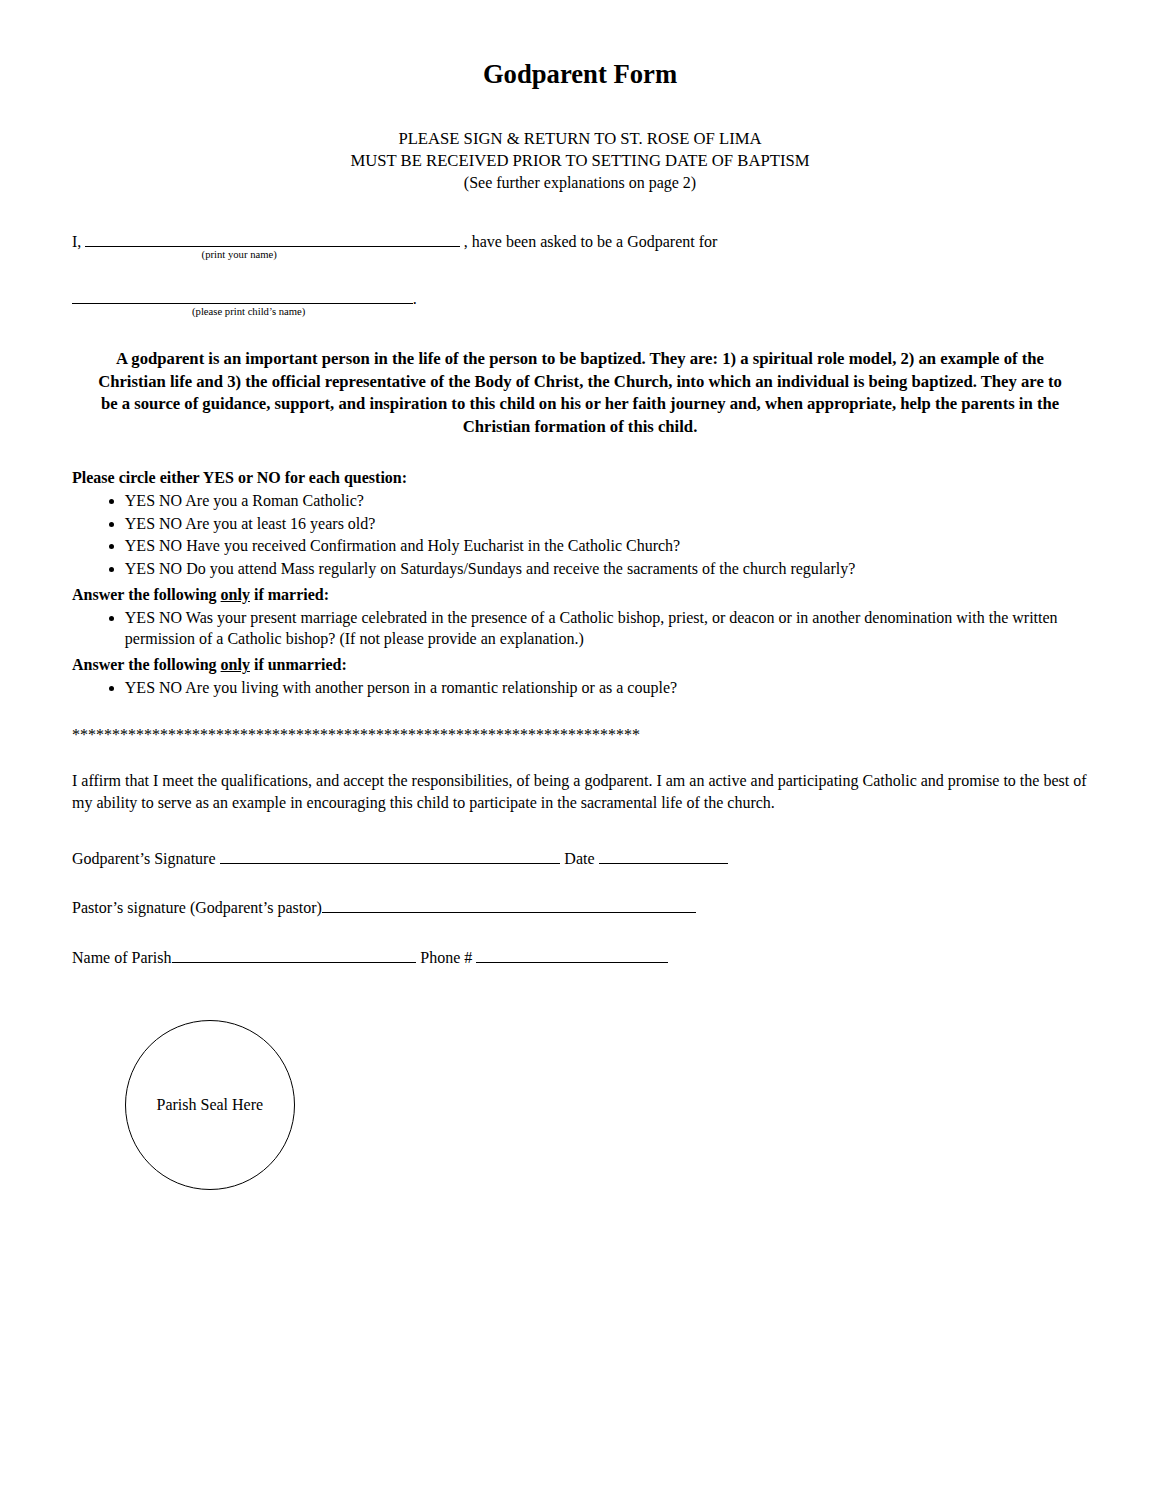Godparent Form
PLEASE SIGN & RETURN TO ST. ROSE OF LIMA
MUST BE RECEIVED PRIOR TO SETTING DATE OF BAPTISM
(See further explanations on page 2)
I, , have been asked to be a Godparent for (print your name)
. (please print child’s name)
A godparent is an important person in the life of the person to be baptized. They are: 1) a spiritual role model, 2) an example of the Christian life and 3) the official representative of the Body of Christ, the Church, into which an individual is being baptized. They are to be a source of guidance, support, and inspiration to this child on his or her faith journey and, when appropriate, help the parents in the Christian formation of this child.
Please circle either YES or NO for each question:
YES NO Are you a Roman Catholic?
YES NO Are you at least 16 years old?
YES NO Have you received Confirmation and Holy Eucharist in the Catholic Church?
YES NO Do you attend Mass regularly on Saturdays/Sundays and receive the sacraments of the church regularly?
Answer the following only if married:
YES NO Was your present marriage celebrated in the presence of a Catholic bishop, priest, or deacon or in another denomination with the written permission of a Catholic bishop? (If not please provide an explanation.)
Answer the following only if unmarried:
YES NO Are you living with another person in a romantic relationship or as a couple?
***********************************************************************
I affirm that I meet the qualifications, and accept the responsibilities, of being a godparent. I am an active and participating Catholic and promise to the best of my ability to serve as an example in encouraging this child to participate in the sacramental life of the church.
Godparent’s Signature Date
Pastor’s signature (Godparent’s pastor)
Name of Parish Phone #
Parish Seal Here